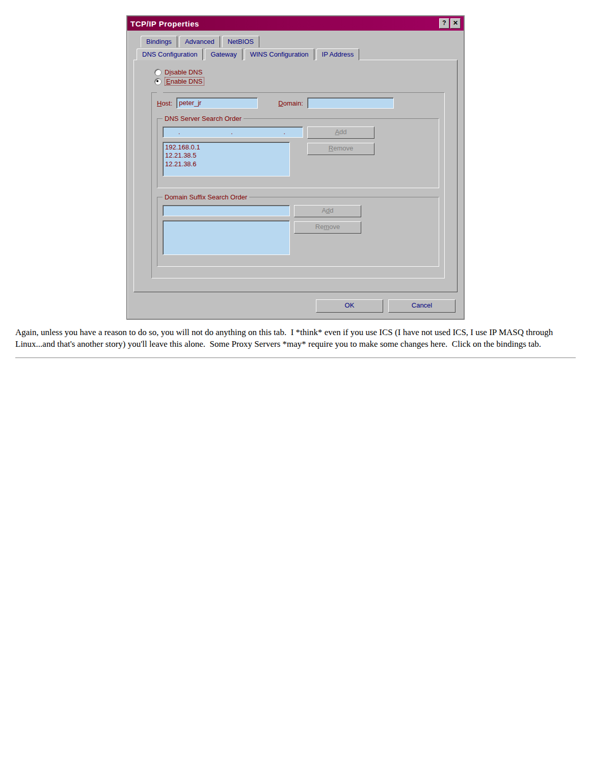TCP/IP Properties ? ✕
Bindings Advanced NetBIOS
DNS Configuration Gateway WINS Configuration IP Address
Disable DNS
Enable DNS
Host:
peter_jr
Domain:
DNS Server Search Order
. . .
192.168.0.1
12.21.38.5
12.21.38.6
Add
Remove
Domain Suffix Search Order
Add
Remove
OK
Cancel
Again, unless you have a reason to do so, you will not do anything on this tab. I *think* even if you use ICS (I have not used ICS, I use IP MASQ through Linux...and that's another story) you'll leave this alone. Some Proxy Servers *may* require you to make some changes here. Click on the bindings tab.